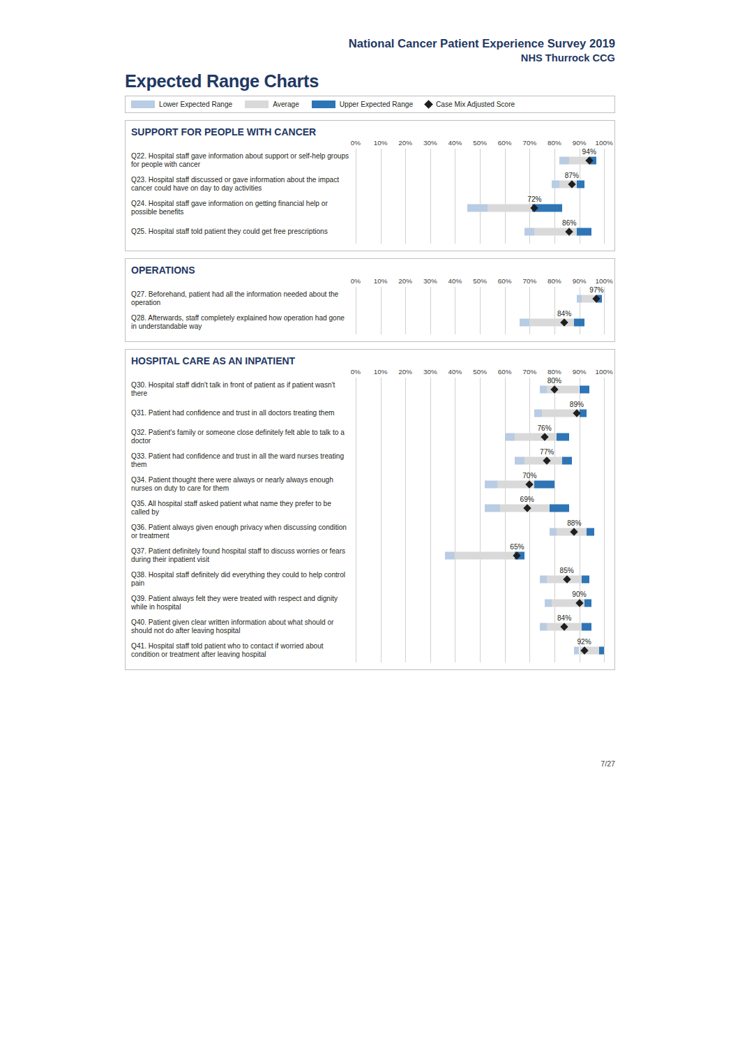National Cancer Patient Experience Survey 2019
NHS Thurrock CCG
Expected Range Charts
Lower Expected Range
Average
Upper Expected Range
Case Mix Adjusted Score
SUPPORT FOR PEOPLE WITH CANCER
0% 10% 20% 30% 40% 50% 60% 70% 80% 90% 100%
Q22. Hospital staff gave information about support or self-help groups for people with cancer
94%
Q23. Hospital staff discussed or gave information about the impact cancer could have on day to day activities
87%
Q24. Hospital staff gave information on getting financial help or possible benefits
72%
Q25. Hospital staff told patient they could get free prescriptions
86%
OPERATIONS
0% 10% 20% 30% 40% 50% 60% 70% 80% 90% 100%
Q27. Beforehand, patient had all the information needed about the operation
97%
Q28. Afterwards, staff completely explained how operation had gone in understandable way
84%
HOSPITAL CARE AS AN INPATIENT
0% 10% 20% 30% 40% 50% 60% 70% 80% 90% 100%
Q30. Hospital staff didn't talk in front of patient as if patient wasn't there
80%
Q31. Patient had confidence and trust in all doctors treating them
89%
Q32. Patient's family or someone close definitely felt able to talk to a doctor
76%
Q33. Patient had confidence and trust in all the ward nurses treating them
77%
Q34. Patient thought there were always or nearly always enough nurses on duty to care for them
70%
Q35. All hospital staff asked patient what name they prefer to be called by
69%
Q36. Patient always given enough privacy when discussing condition or treatment
88%
Q37. Patient definitely found hospital staff to discuss worries or fears during their inpatient visit
65%
Q38. Hospital staff definitely did everything they could to help control pain
85%
Q39. Patient always felt they were treated with respect and dignity while in hospital
90%
Q40. Patient given clear written information about what should or should not do after leaving hospital
84%
Q41. Hospital staff told patient who to contact if worried about condition or treatment after leaving hospital
92%
7/27